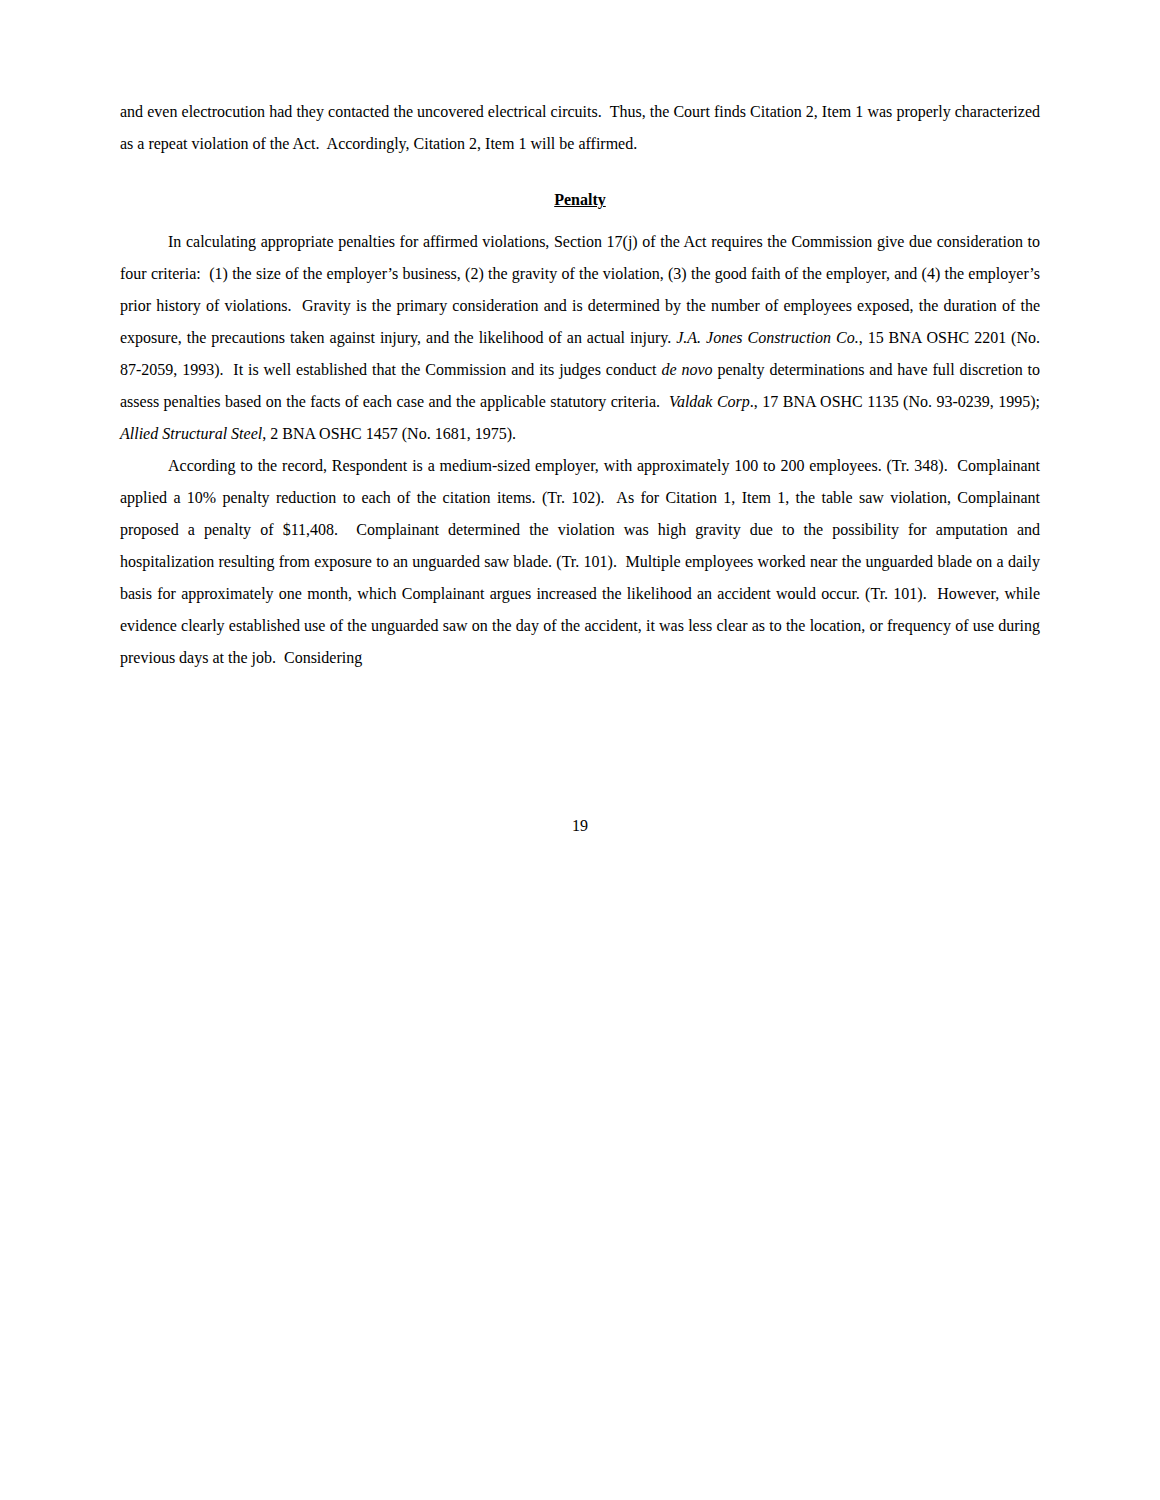and even electrocution had they contacted the uncovered electrical circuits. Thus, the Court finds Citation 2, Item 1 was properly characterized as a repeat violation of the Act. Accordingly, Citation 2, Item 1 will be affirmed.
Penalty
In calculating appropriate penalties for affirmed violations, Section 17(j) of the Act requires the Commission give due consideration to four criteria: (1) the size of the employer’s business, (2) the gravity of the violation, (3) the good faith of the employer, and (4) the employer’s prior history of violations. Gravity is the primary consideration and is determined by the number of employees exposed, the duration of the exposure, the precautions taken against injury, and the likelihood of an actual injury. J.A. Jones Construction Co., 15 BNA OSHC 2201 (No. 87-2059, 1993). It is well established that the Commission and its judges conduct de novo penalty determinations and have full discretion to assess penalties based on the facts of each case and the applicable statutory criteria. Valdak Corp., 17 BNA OSHC 1135 (No. 93-0239, 1995); Allied Structural Steel, 2 BNA OSHC 1457 (No. 1681, 1975).
According to the record, Respondent is a medium-sized employer, with approximately 100 to 200 employees. (Tr. 348). Complainant applied a 10% penalty reduction to each of the citation items. (Tr. 102). As for Citation 1, Item 1, the table saw violation, Complainant proposed a penalty of $11,408. Complainant determined the violation was high gravity due to the possibility for amputation and hospitalization resulting from exposure to an unguarded saw blade. (Tr. 101). Multiple employees worked near the unguarded blade on a daily basis for approximately one month, which Complainant argues increased the likelihood an accident would occur. (Tr. 101). However, while evidence clearly established use of the unguarded saw on the day of the accident, it was less clear as to the location, or frequency of use during previous days at the job. Considering
19